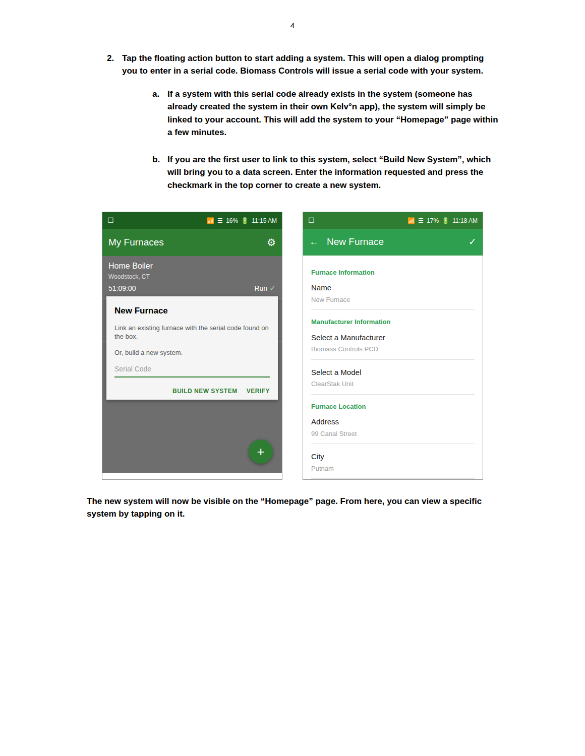4
Tap the floating action button to start adding a system. This will open a dialog prompting you to enter in a serial code. Biomass Controls will issue a serial code with your system.
If a system with this serial code already exists in the system (someone has already created the system in their own Kelv°n app), the system will simply be linked to your account. This will add the system to your “Homepage” page within a few minutes.
If you are the first user to link to this system, select “Build New System”, which will bring you to a data screen. Enter the information requested and press the checkmark in the top corner to create a new system.
☐ 📶 ☰ 16% 🔋 11:15 AM
My Furnaces ⚙
Home Boiler
Woodstock, CT
51:09:00 Run ✓
Office Furnace
Pu…
33… ✓
New Furnace
Link an existing furnace with the serial code found on the box.
Or, build a new system.
Serial Code
BUILD NEW SYSTEM VERIFY
+
☐ 📶 ☰ 17% 🔋 11:18 AM
← New Furnace ✓
Furnace Information
Name
New Furnace
Manufacturer Information
Select a Manufacturer
Biomass Controls PCD
Select a Model
ClearStak Unit
Furnace Location
Address
99 Canal Street
City
Putnam
State
CT
The new system will now be visible on the “Homepage” page. From here, you can view a specific system by tapping on it.